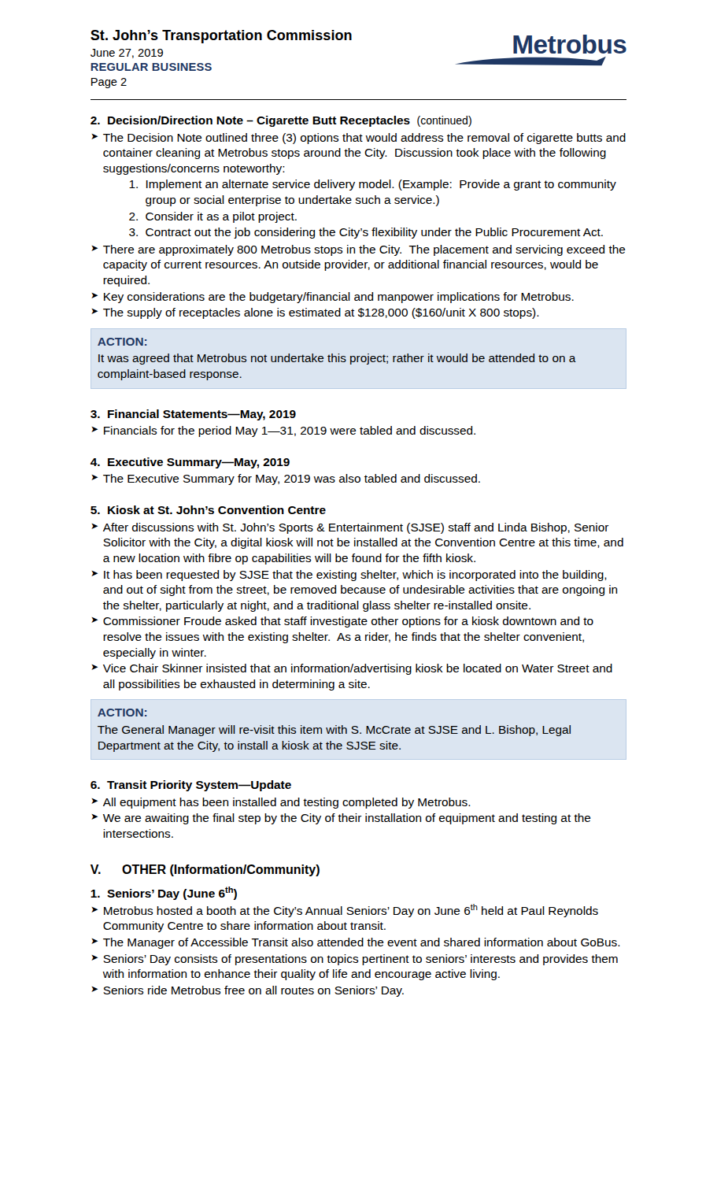St. John’s Transportation Commission
June 27, 2019
REGULAR BUSINESS
Page 2
Metrobus
2. Decision/Direction Note – Cigarette Butt Receptacles (continued)
The Decision Note outlined three (3) options that would address the removal of cigarette butts and container cleaning at Metrobus stops around the City. Discussion took place with the following suggestions/concerns noteworthy:
Implement an alternate service delivery model. (Example: Provide a grant to community group or social enterprise to undertake such a service.)
Consider it as a pilot project.
Contract out the job considering the City’s flexibility under the Public Procurement Act.
There are approximately 800 Metrobus stops in the City. The placement and servicing exceed the capacity of current resources. An outside provider, or additional financial resources, would be required.
Key considerations are the budgetary/financial and manpower implications for Metrobus.
The supply of receptacles alone is estimated at $128,000 ($160/unit X 800 stops).
ACTION:
It was agreed that Metrobus not undertake this project; rather it would be attended to on a complaint-based response.
3. Financial Statements—May, 2019
Financials for the period May 1—31, 2019 were tabled and discussed.
4. Executive Summary—May, 2019
The Executive Summary for May, 2019 was also tabled and discussed.
5. Kiosk at St. John’s Convention Centre
After discussions with St. John’s Sports & Entertainment (SJSE) staff and Linda Bishop, Senior Solicitor with the City, a digital kiosk will not be installed at the Convention Centre at this time, and a new location with fibre op capabilities will be found for the fifth kiosk.
It has been requested by SJSE that the existing shelter, which is incorporated into the building, and out of sight from the street, be removed because of undesirable activities that are ongoing in the shelter, particularly at night, and a traditional glass shelter re-installed onsite.
Commissioner Froude asked that staff investigate other options for a kiosk downtown and to resolve the issues with the existing shelter. As a rider, he finds that the shelter convenient, especially in winter.
Vice Chair Skinner insisted that an information/advertising kiosk be located on Water Street and all possibilities be exhausted in determining a site.
ACTION:
The General Manager will re-visit this item with S. McCrate at SJSE and L. Bishop, Legal Department at the City, to install a kiosk at the SJSE site.
6. Transit Priority System—Update
All equipment has been installed and testing completed by Metrobus.
We are awaiting the final step by the City of their installation of equipment and testing at the intersections.
V. OTHER (Information/Community)
1. Seniors’ Day (June 6th)
Metrobus hosted a booth at the City’s Annual Seniors’ Day on June 6th held at Paul Reynolds Community Centre to share information about transit.
The Manager of Accessible Transit also attended the event and shared information about GoBus.
Seniors’ Day consists of presentations on topics pertinent to seniors’ interests and provides them with information to enhance their quality of life and encourage active living.
Seniors ride Metrobus free on all routes on Seniors’ Day.